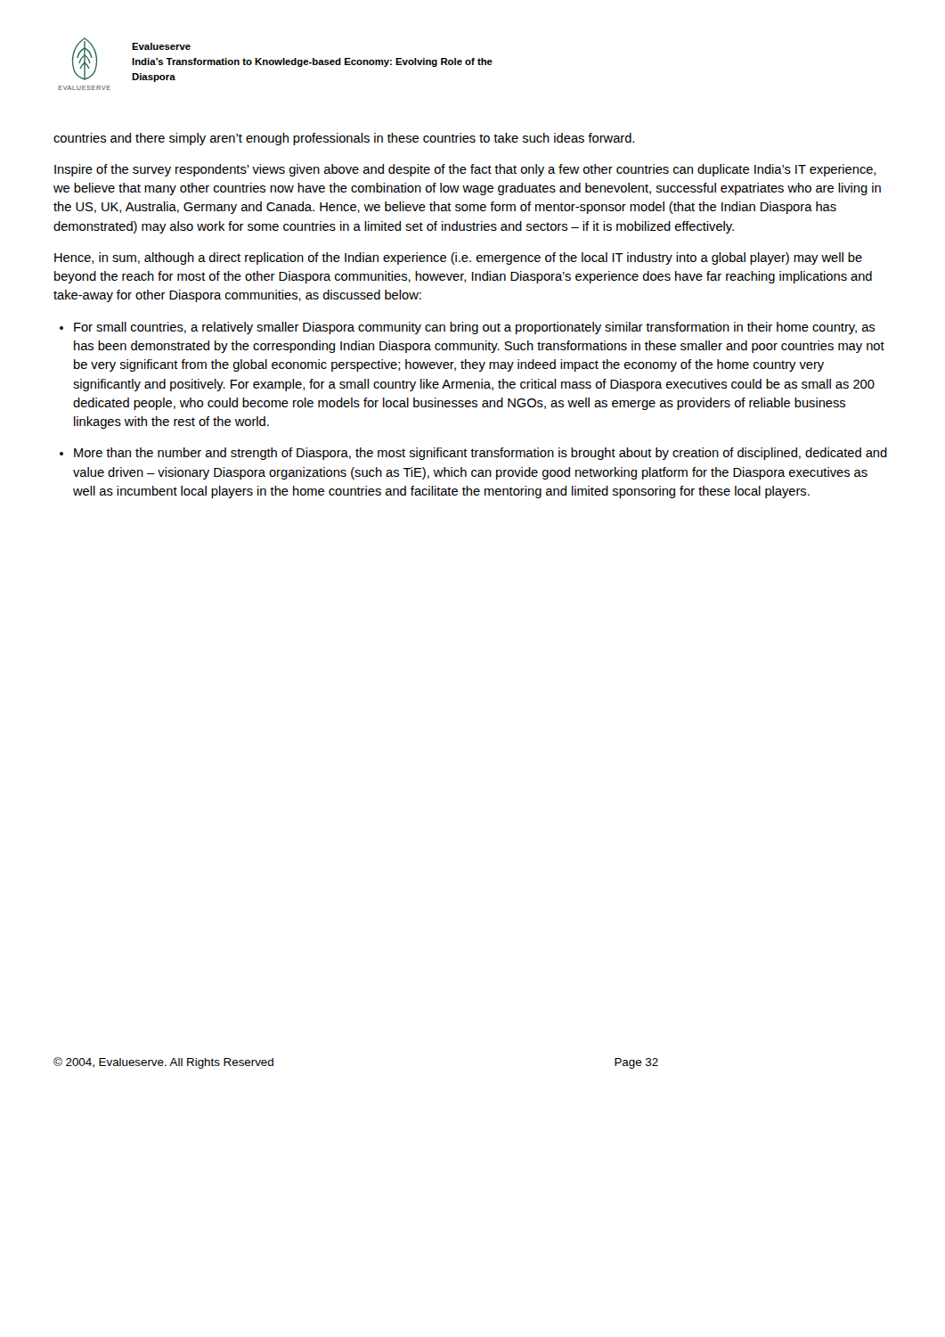EVALUESERVE
Evalueserve
India’s Transformation to Knowledge-based Economy: Evolving Role of the
Diaspora
countries and there simply aren’t enough professionals in these countries to take such ideas forward.
Inspire of the survey respondents’ views given above and despite of the fact that only a few other countries can duplicate India’s IT experience, we believe that many other countries now have the combination of low wage graduates and benevolent, successful expatriates who are living in the US, UK, Australia, Germany and Canada. Hence, we believe that some form of mentor-sponsor model (that the Indian Diaspora has demonstrated) may also work for some countries in a limited set of industries and sectors – if it is mobilized effectively.
Hence, in sum, although a direct replication of the Indian experience (i.e. emergence of the local IT industry into a global player) may well be beyond the reach for most of the other Diaspora communities, however, Indian Diaspora’s experience does have far reaching implications and take-away for other Diaspora communities, as discussed below:
For small countries, a relatively smaller Diaspora community can bring out a proportionately similar transformation in their home country, as has been demonstrated by the corresponding Indian Diaspora community. Such transformations in these smaller and poor countries may not be very significant from the global economic perspective; however, they may indeed impact the economy of the home country very significantly and positively. For example, for a small country like Armenia, the critical mass of Diaspora executives could be as small as 200 dedicated people, who could become role models for local businesses and NGOs, as well as emerge as providers of reliable business linkages with the rest of the world.
More than the number and strength of Diaspora, the most significant transformation is brought about by creation of disciplined, dedicated and value driven – visionary Diaspora organizations (such as TiE), which can provide good networking platform for the Diaspora executives as well as incumbent local players in the home countries and facilitate the mentoring and limited sponsoring for these local players.
© 2004, Evalueserve. All Rights Reserved
Page 32